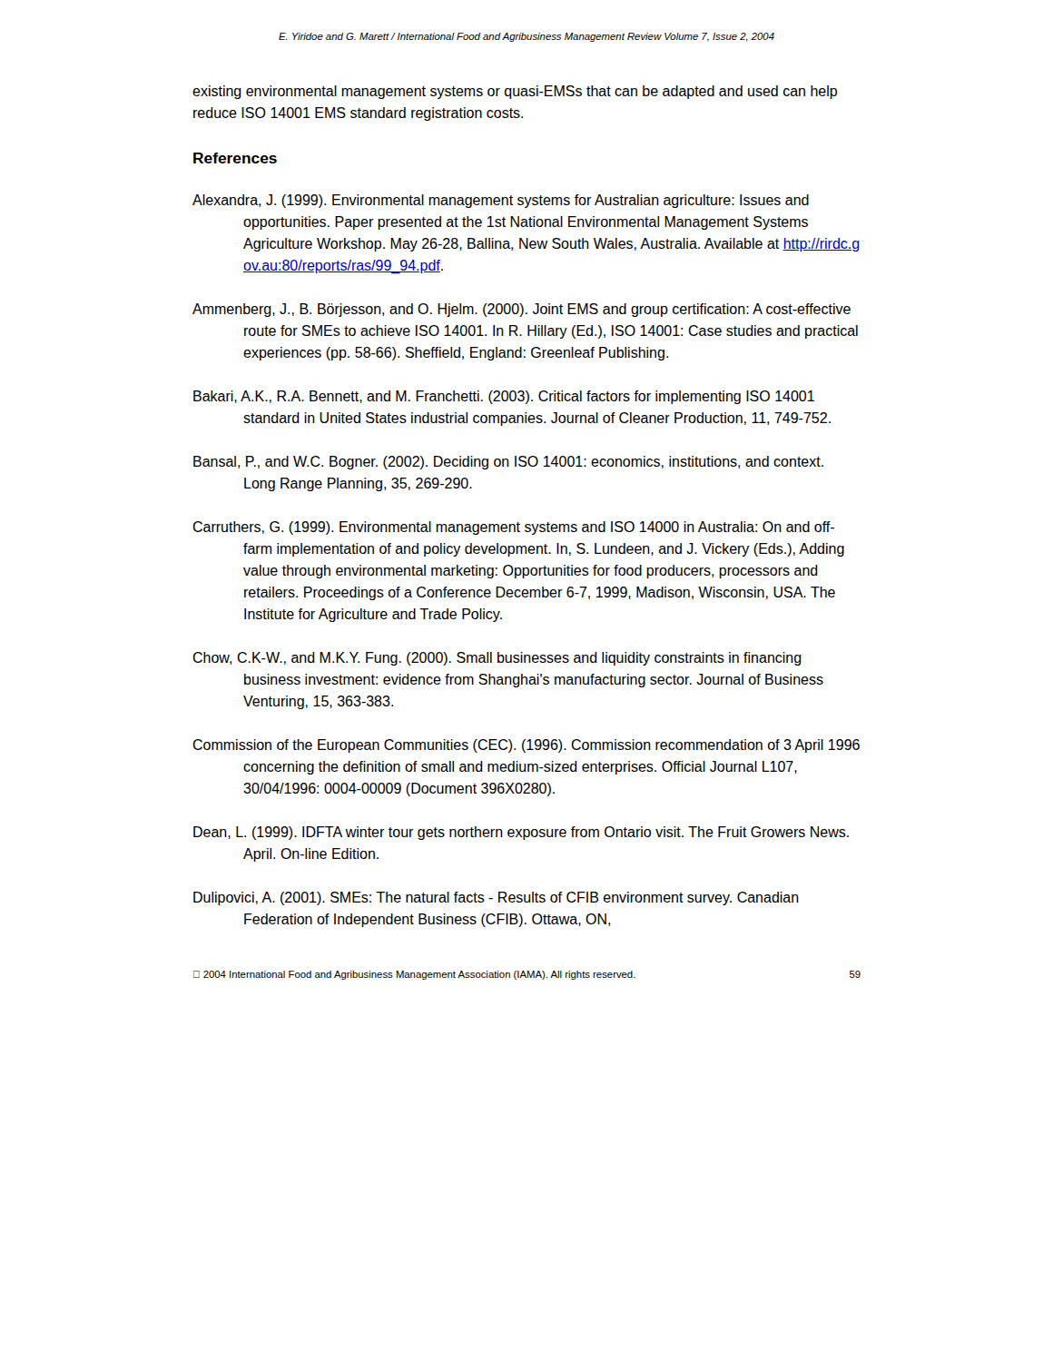E. Yiridoe and G. Marett / International Food and Agribusiness Management Review Volume 7, Issue 2, 2004
existing environmental management systems or quasi-EMSs that can be adapted and used can help reduce ISO 14001 EMS standard registration costs.
References
Alexandra, J. (1999). Environmental management systems for Australian agriculture: Issues and opportunities. Paper presented at the 1st National Environmental Management Systems Agriculture Workshop. May 26-28, Ballina, New South Wales, Australia. Available at http://rirdc.gov.au:80/reports/ras/99_94.pdf.
Ammenberg, J., B. Börjesson, and O. Hjelm. (2000). Joint EMS and group certification: A cost-effective route for SMEs to achieve ISO 14001. In R. Hillary (Ed.), ISO 14001: Case studies and practical experiences (pp. 58-66). Sheffield, England: Greenleaf Publishing.
Bakari, A.K., R.A. Bennett, and M. Franchetti. (2003). Critical factors for implementing ISO 14001 standard in United States industrial companies. Journal of Cleaner Production, 11, 749-752.
Bansal, P., and W.C. Bogner. (2002). Deciding on ISO 14001: economics, institutions, and context. Long Range Planning, 35, 269-290.
Carruthers, G. (1999). Environmental management systems and ISO 14000 in Australia: On and off-farm implementation of and policy development. In, S. Lundeen, and J. Vickery (Eds.), Adding value through environmental marketing: Opportunities for food producers, processors and retailers. Proceedings of a Conference December 6-7, 1999, Madison, Wisconsin, USA. The Institute for Agriculture and Trade Policy.
Chow, C.K-W., and M.K.Y. Fung. (2000). Small businesses and liquidity constraints in financing business investment: evidence from Shanghai's manufacturing sector. Journal of Business Venturing, 15, 363-383.
Commission of the European Communities (CEC). (1996). Commission recommendation of 3 April 1996 concerning the definition of small and medium-sized enterprises. Official Journal L107, 30/04/1996: 0004-00009 (Document 396X0280).
Dean, L. (1999). IDFTA winter tour gets northern exposure from Ontario visit. The Fruit Growers News. April. On-line Edition.
Dulipovici, A. (2001). SMEs: The natural facts - Results of CFIB environment survey. Canadian Federation of Independent Business (CFIB). Ottawa, ON,
 2004 International Food and Agribusiness Management Association (IAMA). All rights reserved.
59